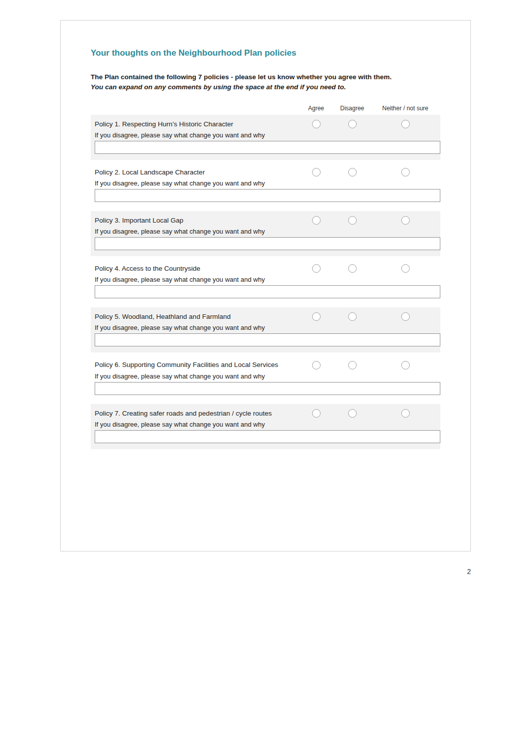Your thoughts on the Neighbourhood Plan policies
The Plan contained the following 7 policies - please let us know whether you agree with them.
You can expand on any comments by using the space at the end if you need to.
| | Agree | Disagree | Neither / not sure |
| --- | --- | --- | --- |
| Policy 1. Respecting Hurn’s Historic Character | | | |
| If you disagree, please say what change you want and why |
| Policy 2. Local Landscape Character | | | |
| If you disagree, please say what change you want and why |
| Policy 3. Important Local Gap | | | |
| If you disagree, please say what change you want and why |
| Policy 4. Access to the Countryside | | | |
| If you disagree, please say what change you want and why |
| Policy 5. Woodland, Heathland and Farmland | | | |
| If you disagree, please say what change you want and why |
| Policy 6. Supporting Community Facilities and Local Services | | | |
| If you disagree, please say what change you want and why |
| Policy 7. Creating safer roads and pedestrian / cycle routes | | | |
| If you disagree, please say what change you want and why |
2